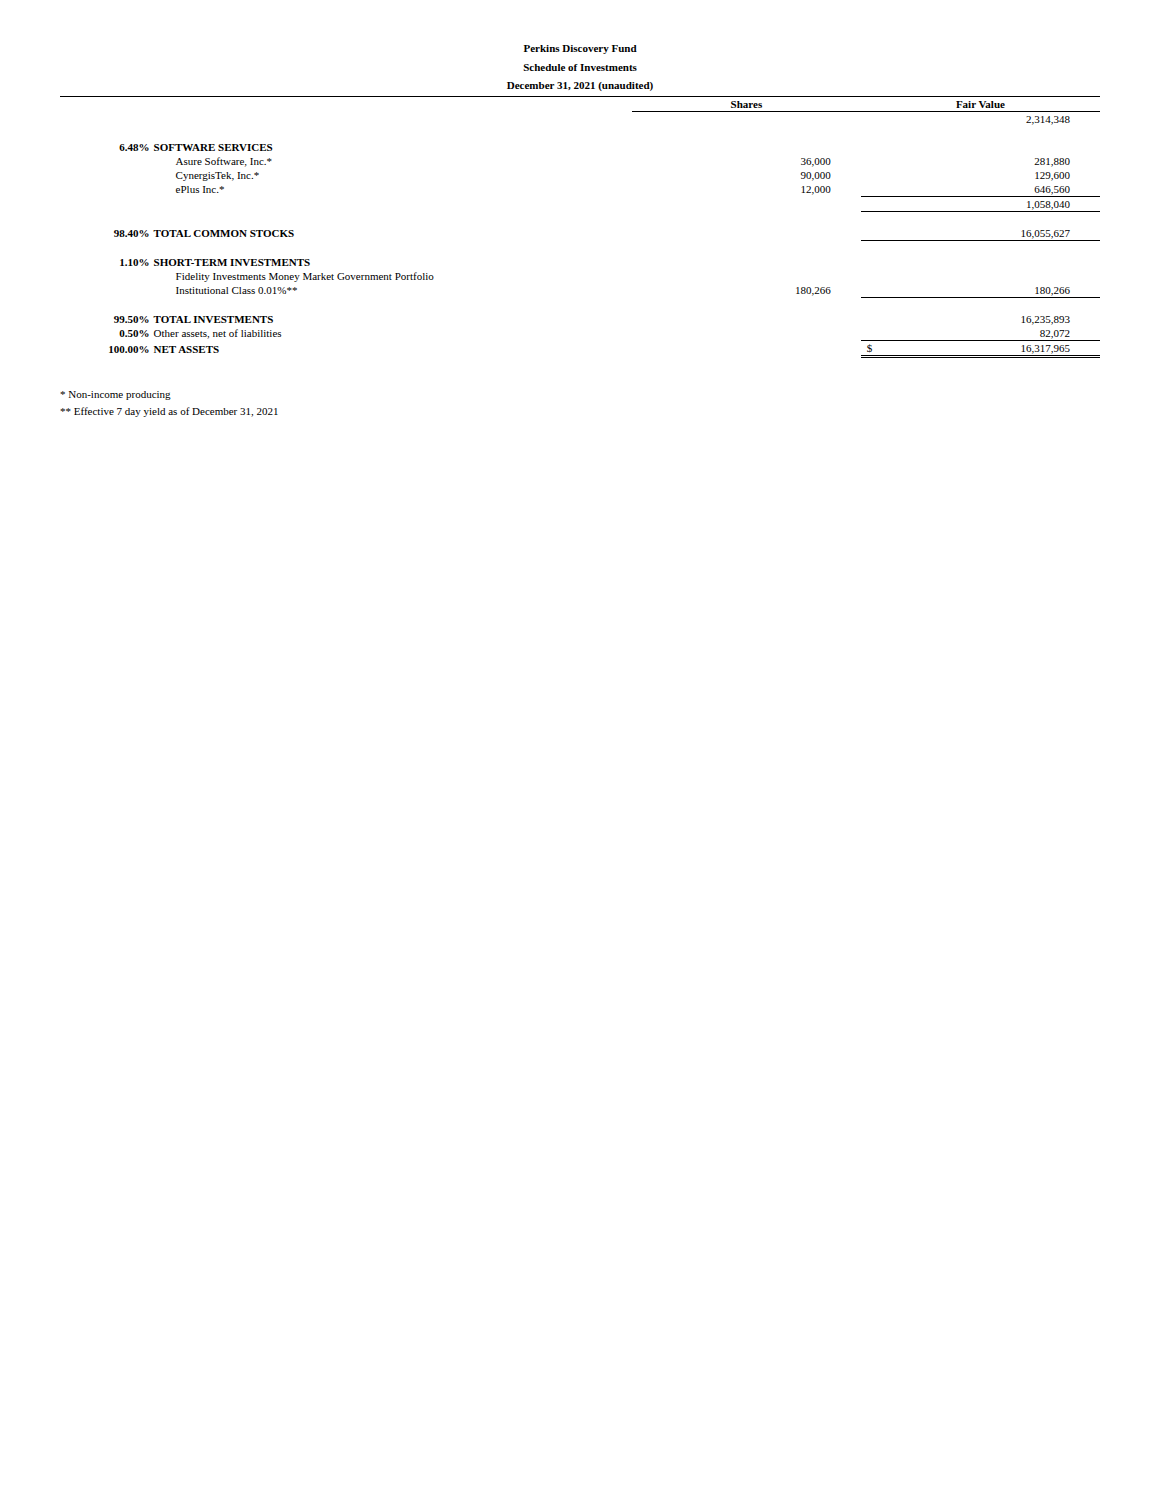Perkins Discovery Fund
Schedule of Investments
December 31, 2021 (unaudited)
| | | Shares | Fair Value |
| | | | 2,314,348 |
| 6.48% | SOFTWARE SERVICES | | |
| | Asure Software, Inc.* | 36,000 | 281,880 |
| | CynergisTek, Inc.* | 90,000 | 129,600 |
| | ePlus Inc.* | 12,000 | 646,560 |
| | | | 1,058,040 |
| 98.40% | TOTAL COMMON STOCKS | | 16,055,627 |
| 1.10% | SHORT-TERM INVESTMENTS | | |
| | Fidelity Investments Money Market Government Portfolio | | |
| | Institutional Class 0.01%** | 180,266 | 180,266 |
| 99.50% | TOTAL INVESTMENTS | | 16,235,893 |
| 0.50% | Other assets, net of liabilities | | 82,072 |
| 100.00% | NET ASSETS | | $ 16,317,965 |
* Non-income producing
** Effective 7 day yield as of December 31, 2021